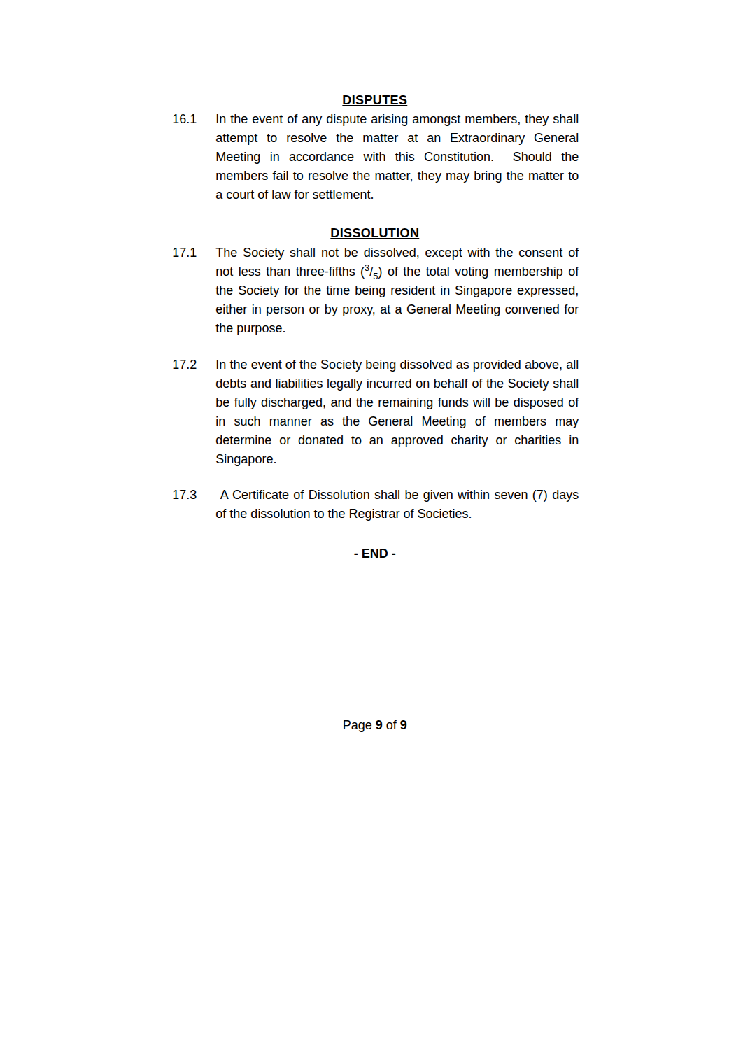DISPUTES
16.1
In the event of any dispute arising amongst members, they shall attempt to resolve the matter at an Extraordinary General Meeting in accordance with this Constitution. Should the members fail to resolve the matter, they may bring the matter to a court of law for settlement.
DISSOLUTION
17.1
The Society shall not be dissolved, except with the consent of not less than three-fifths (3/5) of the total voting membership of the Society for the time being resident in Singapore expressed, either in person or by proxy, at a General Meeting convened for the purpose.
17.2
In the event of the Society being dissolved as provided above, all debts and liabilities legally incurred on behalf of the Society shall be fully discharged, and the remaining funds will be disposed of in such manner as the General Meeting of members may determine or donated to an approved charity or charities in Singapore.
17.3
A Certificate of Dissolution shall be given within seven (7) days of the dissolution to the Registrar of Societies.
- END -
Page 9 of 9